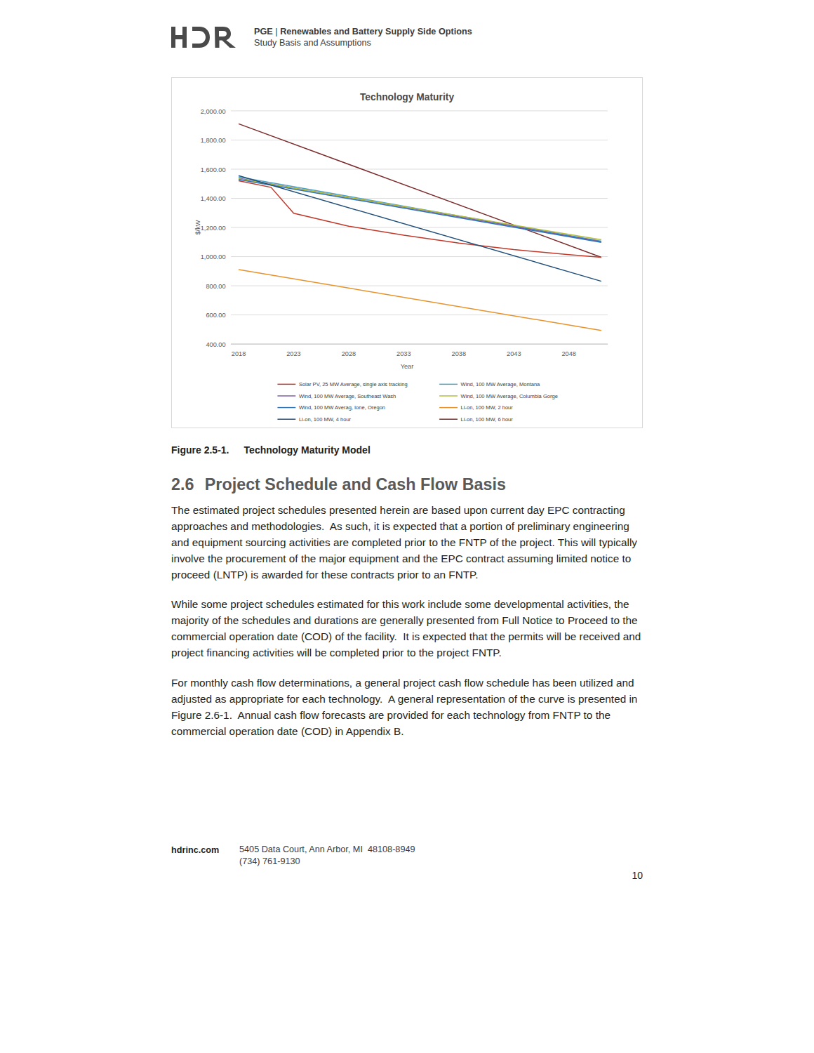PGE | Renewables and Battery Supply Side Options
Study Basis and Assumptions
Technology Maturity 2,000.00 1,800.00 1,600.00 1,400.00 1,200.00 1,000.00 800.00 600.00 400.00 $/kW 2018 2023 2028 2033 2038 2043 2048 Year Solar PV, 25 MW Average, single axis tracking Wind, 100 MW Average, Montana Wind, 100 MW Average, Southeast Wash Wind, 100 MW Average, Columbia Gorge Wind, 100 MW Averag, Ione, Oregon Li-on, 100 MW, 2 hour Li-on, 100 MW, 4 hour Li-on, 100 MW, 6 hour
Figure 2.5-1. Technology Maturity Model
2.6 Project Schedule and Cash Flow Basis
The estimated project schedules presented herein are based upon current day EPC contracting approaches and methodologies. As such, it is expected that a portion of preliminary engineering and equipment sourcing activities are completed prior to the FNTP of the project. This will typically involve the procurement of the major equipment and the EPC contract assuming limited notice to proceed (LNTP) is awarded for these contracts prior to an FNTP.
While some project schedules estimated for this work include some developmental activities, the majority of the schedules and durations are generally presented from Full Notice to Proceed to the commercial operation date (COD) of the facility. It is expected that the permits will be received and project financing activities will be completed prior to the project FNTP.
For monthly cash flow determinations, a general project cash flow schedule has been utilized and adjusted as appropriate for each technology. A general representation of the curve is presented in Figure 2.6-1. Annual cash flow forecasts are provided for each technology from FNTP to the commercial operation date (COD) in Appendix B.
hdrinc.com
5405 Data Court, Ann Arbor, MI 48108-8949
(734) 761-9130
10